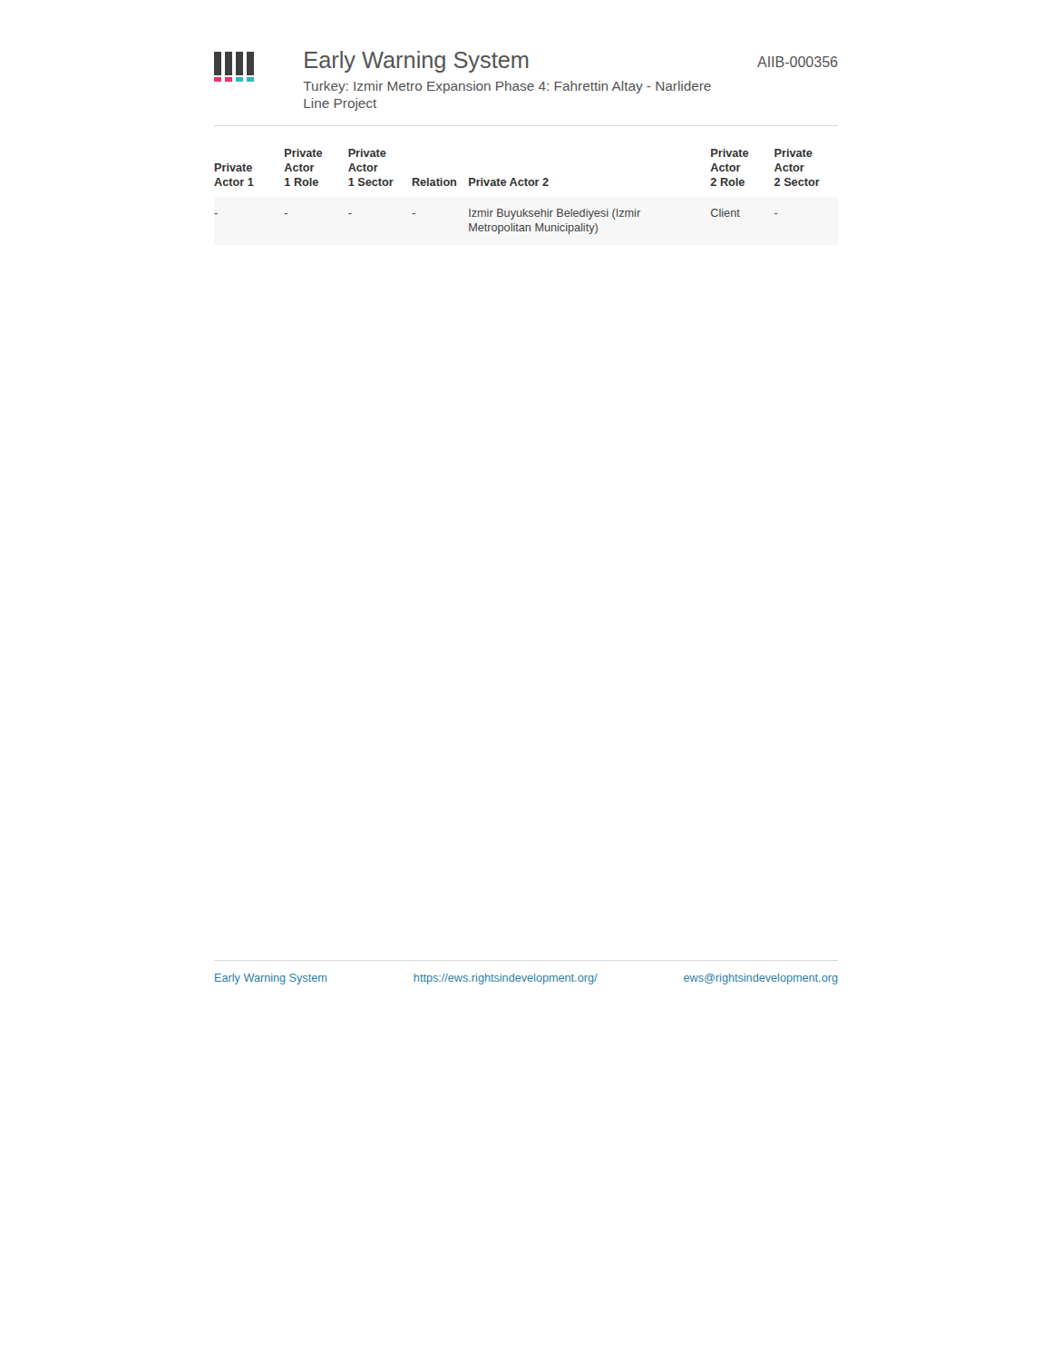Early Warning System
Turkey: Izmir Metro Expansion Phase 4: Fahrettin Altay - Narlidere Line Project
AIIB-000356
| Private Actor 1 | Private Actor 1 Role | Private Actor 1 Sector | Relation | Private Actor 2 | Private Actor 2 Role | Private Actor 2 Sector |
| --- | --- | --- | --- | --- | --- | --- |
| - | - | - | - | Izmir Buyuksehir Belediyesi (Izmir Metropolitan Municipality) | Client | - |
Early Warning System
https://ews.rightsindevelopment.org/
ews@rightsindevelopment.org